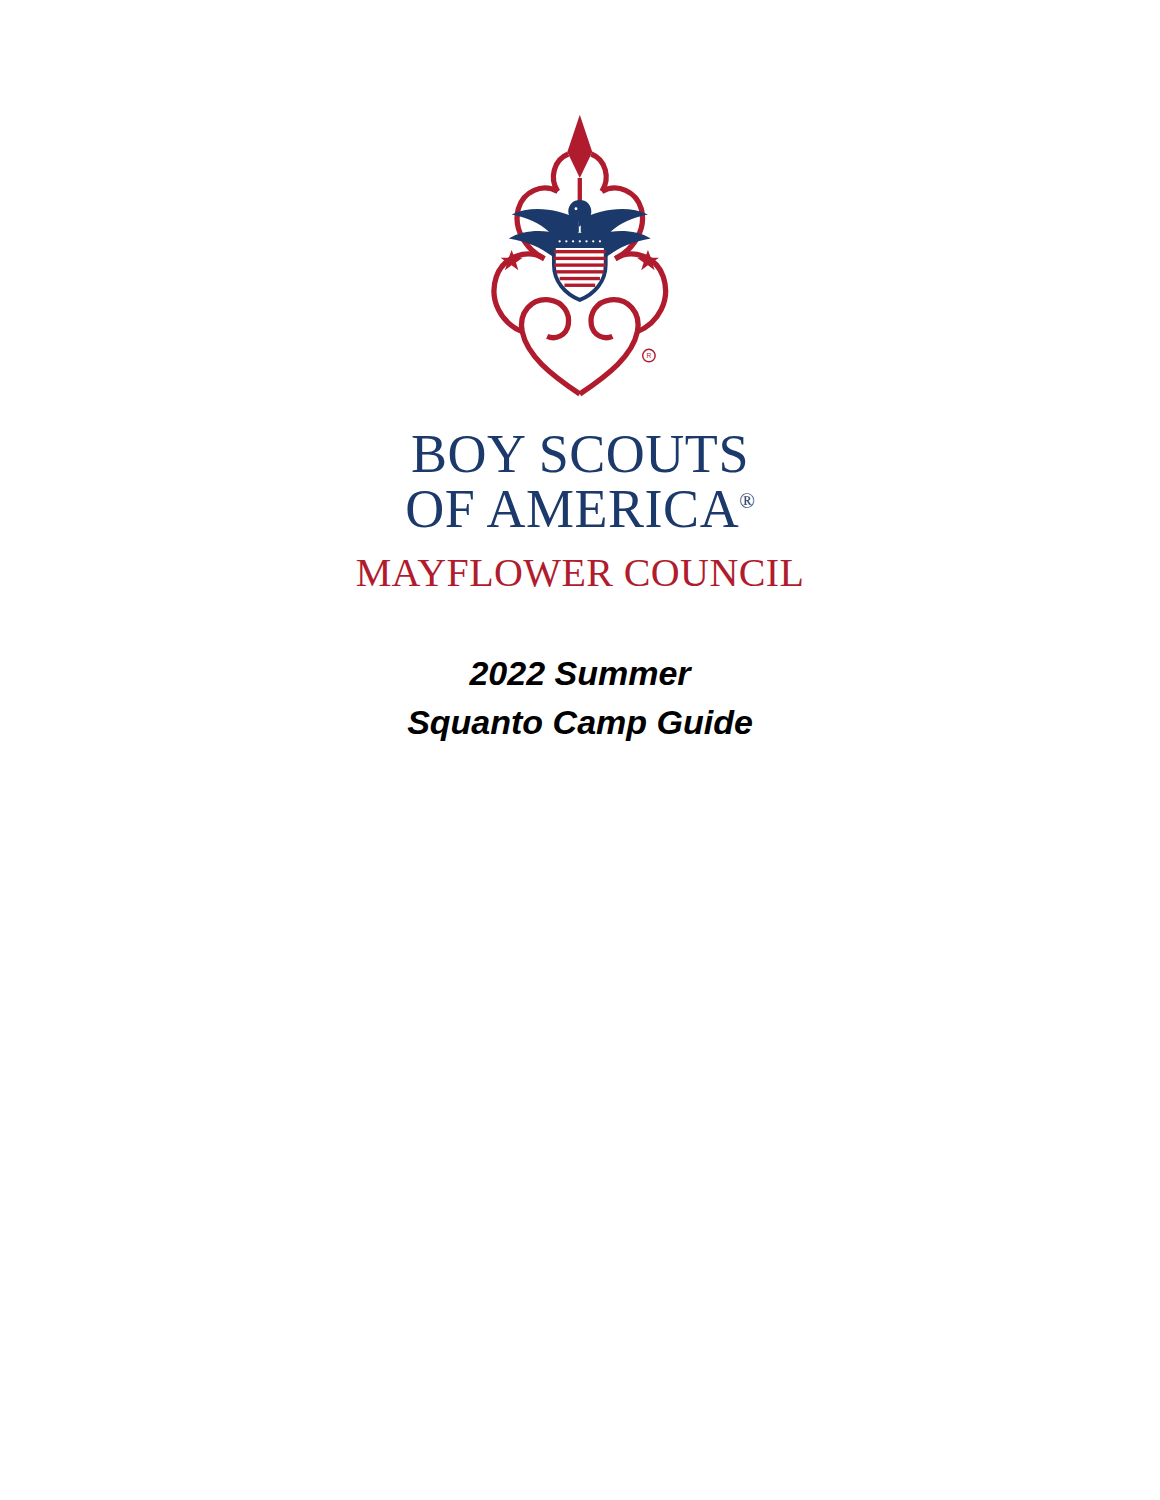R
BOY SCOUTS OF AMERICA®
MAYFLOWER COUNCIL
2022 Summer Squanto Camp Guide